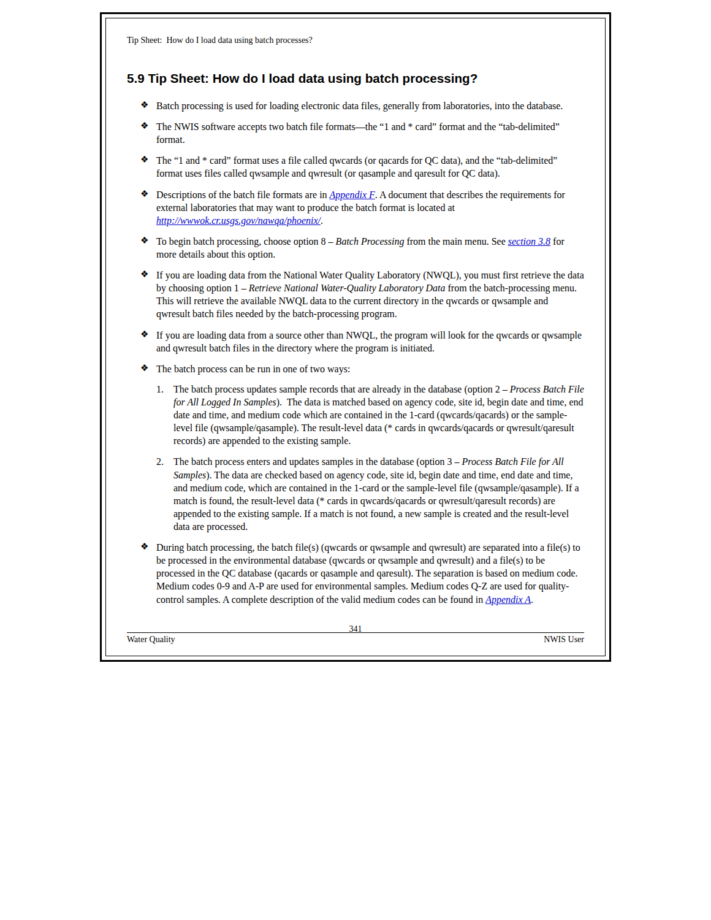Tip Sheet: How do I load data using batch processes?
5.9 Tip Sheet: How do I load data using batch processing?
Batch processing is used for loading electronic data files, generally from laboratories, into the database.
The NWIS software accepts two batch file formats—the “1 and * card” format and the “tab-delimited” format.
The “1 and * card” format uses a file called qwcards (or qacards for QC data), and the “tab-delimited” format uses files called qwsample and qwresult (or qasample and qaresult for QC data).
Descriptions of the batch file formats are in Appendix F. A document that describes the requirements for external laboratories that may want to produce the batch format is located at http://wwwok.cr.usgs.gov/nawqa/phoenix/.
To begin batch processing, choose option 8 – Batch Processing from the main menu. See section 3.8 for more details about this option.
If you are loading data from the National Water Quality Laboratory (NWQL), you must first retrieve the data by choosing option 1 – Retrieve National Water-Quality Laboratory Data from the batch-processing menu. This will retrieve the available NWQL data to the current directory in the qwcards or qwsample and qwresult batch files needed by the batch-processing program.
If you are loading data from a source other than NWQL, the program will look for the qwcards or qwsample and qwresult batch files in the directory where the program is initiated.
The batch process can be run in one of two ways:
The batch process updates sample records that are already in the database (option 2 – Process Batch File for All Logged In Samples). The data is matched based on agency code, site id, begin date and time, end date and time, and medium code which are contained in the 1-card (qwcards/qacards) or the sample-level file (qwsample/qasample). The result-level data (* cards in qwcards/qacards or qwresult/qaresult records) are appended to the existing sample.
The batch process enters and updates samples in the database (option 3 – Process Batch File for All Samples). The data are checked based on agency code, site id, begin date and time, end date and time, and medium code, which are contained in the 1-card or the sample-level file (qwsample/qasample). If a match is found, the result-level data (* cards in qwcards/qacards or qwresult/qaresult records) are appended to the existing sample. If a match is not found, a new sample is created and the result-level data are processed.
During batch processing, the batch file(s) (qwcards or qwsample and qwresult) are separated into a file(s) to be processed in the environmental database (qwcards or qwsample and qwresult) and a file(s) to be processed in the QC database (qacards or qasample and qaresult). The separation is based on medium code. Medium codes 0-9 and A-P are used for environmental samples. Medium codes Q-Z are used for quality-control samples. A complete description of the valid medium codes can be found in Appendix A.
Water Quality 341 NWIS User